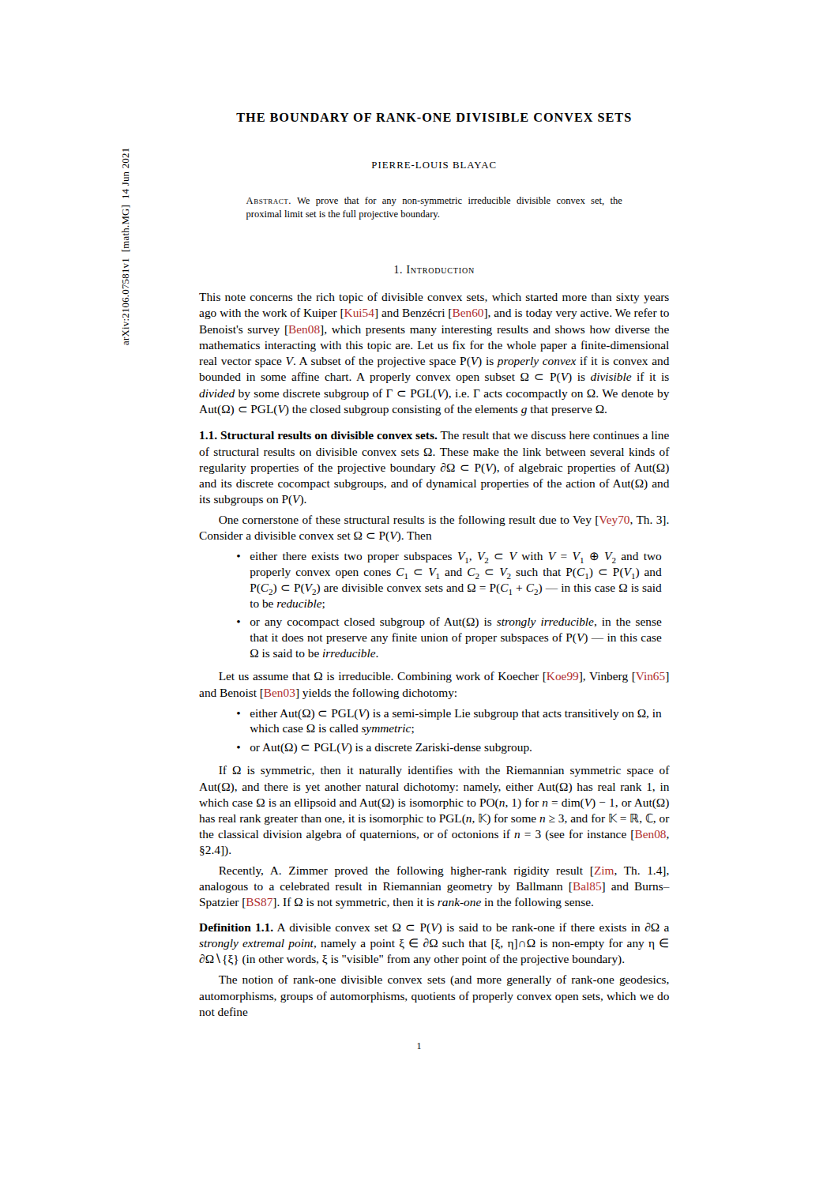arXiv:2106.07581v1 [math.MG] 14 Jun 2021
THE BOUNDARY OF RANK-ONE DIVISIBLE CONVEX SETS
PIERRE-LOUIS BLAYAC
Abstract. We prove that for any non-symmetric irreducible divisible convex set, the proximal limit set is the full projective boundary.
1. Introduction
This note concerns the rich topic of divisible convex sets, which started more than sixty years ago with the work of Kuiper [Kui54] and Benzécri [Ben60], and is today very active. We refer to Benoist's survey [Ben08], which presents many interesting results and shows how diverse the mathematics interacting with this topic are. Let us fix for the whole paper a finite-dimensional real vector space V. A subset of the projective space P(V) is properly convex if it is convex and bounded in some affine chart. A properly convex open subset Ω ⊂ P(V) is divisible if it is divided by some discrete subgroup of Γ ⊂ PGL(V), i.e. Γ acts cocompactly on Ω. We denote by Aut(Ω) ⊂ PGL(V) the closed subgroup consisting of the elements g that preserve Ω.
1.1. Structural results on divisible convex sets. The result that we discuss here continues a line of structural results on divisible convex sets Ω. These make the link between several kinds of regularity properties of the projective boundary ∂Ω ⊂ P(V), of algebraic properties of Aut(Ω) and its discrete cocompact subgroups, and of dynamical properties of the action of Aut(Ω) and its subgroups on P(V).
One cornerstone of these structural results is the following result due to Vey [Vey70, Th. 3]. Consider a divisible convex set Ω ⊂ P(V). Then
either there exists two proper subspaces V1, V2 ⊂ V with V = V1 ⊕ V2 and two properly convex open cones C1 ⊂ V1 and C2 ⊂ V2 such that P(C1) ⊂ P(V1) and P(C2) ⊂ P(V2) are divisible convex sets and Ω = P(C1 + C2) — in this case Ω is said to be reducible;
or any cocompact closed subgroup of Aut(Ω) is strongly irreducible, in the sense that it does not preserve any finite union of proper subspaces of P(V) — in this case Ω is said to be irreducible.
Let us assume that Ω is irreducible. Combining work of Koecher [Koe99], Vinberg [Vin65] and Benoist [Ben03] yields the following dichotomy:
either Aut(Ω) ⊂ PGL(V) is a semi-simple Lie subgroup that acts transitively on Ω, in which case Ω is called symmetric;
or Aut(Ω) ⊂ PGL(V) is a discrete Zariski-dense subgroup.
If Ω is symmetric, then it naturally identifies with the Riemannian symmetric space of Aut(Ω), and there is yet another natural dichotomy: namely, either Aut(Ω) has real rank 1, in which case Ω is an ellipsoid and Aut(Ω) is isomorphic to PO(n, 1) for n = dim(V) − 1, or Aut(Ω) has real rank greater than one, it is isomorphic to PGL(n, 𝕂) for some n ≥ 3, and for 𝕂 = ℝ, ℂ, or the classical division algebra of quaternions, or of octonions if n = 3 (see for instance [Ben08, §2.4]).
Recently, A. Zimmer proved the following higher-rank rigidity result [Zim, Th. 1.4], analogous to a celebrated result in Riemannian geometry by Ballmann [Bal85] and Burns–Spatzier [BS87]. If Ω is not symmetric, then it is rank-one in the following sense.
Definition 1.1. A divisible convex set Ω ⊂ P(V) is said to be rank-one if there exists in ∂Ω a strongly extremal point, namely a point ξ ∈ ∂Ω such that [ξ, η]∩Ω is non-empty for any η ∈ ∂Ω∖{ξ} (in other words, ξ is "visible" from any other point of the projective boundary).
The notion of rank-one divisible convex sets (and more generally of rank-one geodesics, automorphisms, groups of automorphisms, quotients of properly convex open sets, which we do not define
1